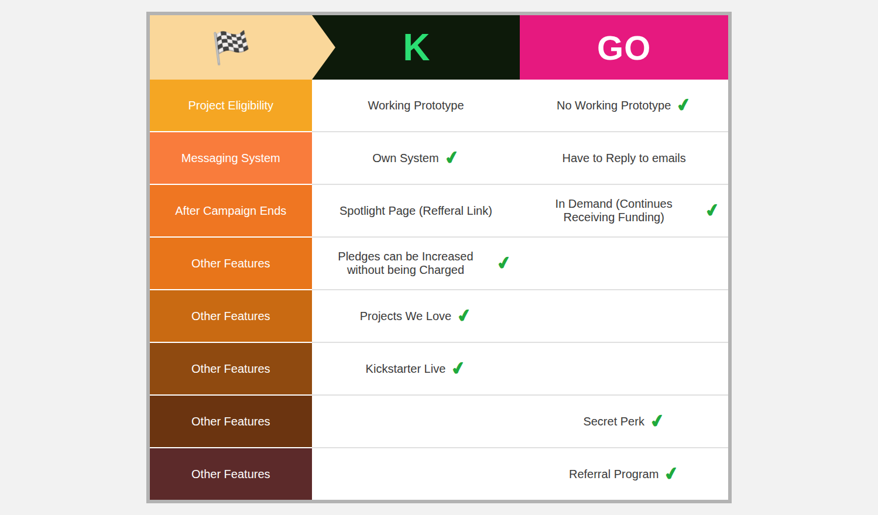Comparison of Kickstarter (K) and Indiegogo (GO) features
| 🏁 | K | GO |
| --- | --- | --- |
| Project Eligibility | Working Prototype | No Working Prototype ✔ |
| Messaging System | Own System ✔ | Have to Reply to emails |
| After Campaign Ends | Spotlight Page (Refferal Link) | In Demand (Continues Receiving Funding) ✔ |
| Other Features | Pledges can be Increased without being Charged ✔ | |
| Other Features | Projects We Love ✔ | |
| Other Features | Kickstarter Live ✔ | |
| Other Features | | Secret Perk ✔ |
| Other Features | | Referral Program ✔ |